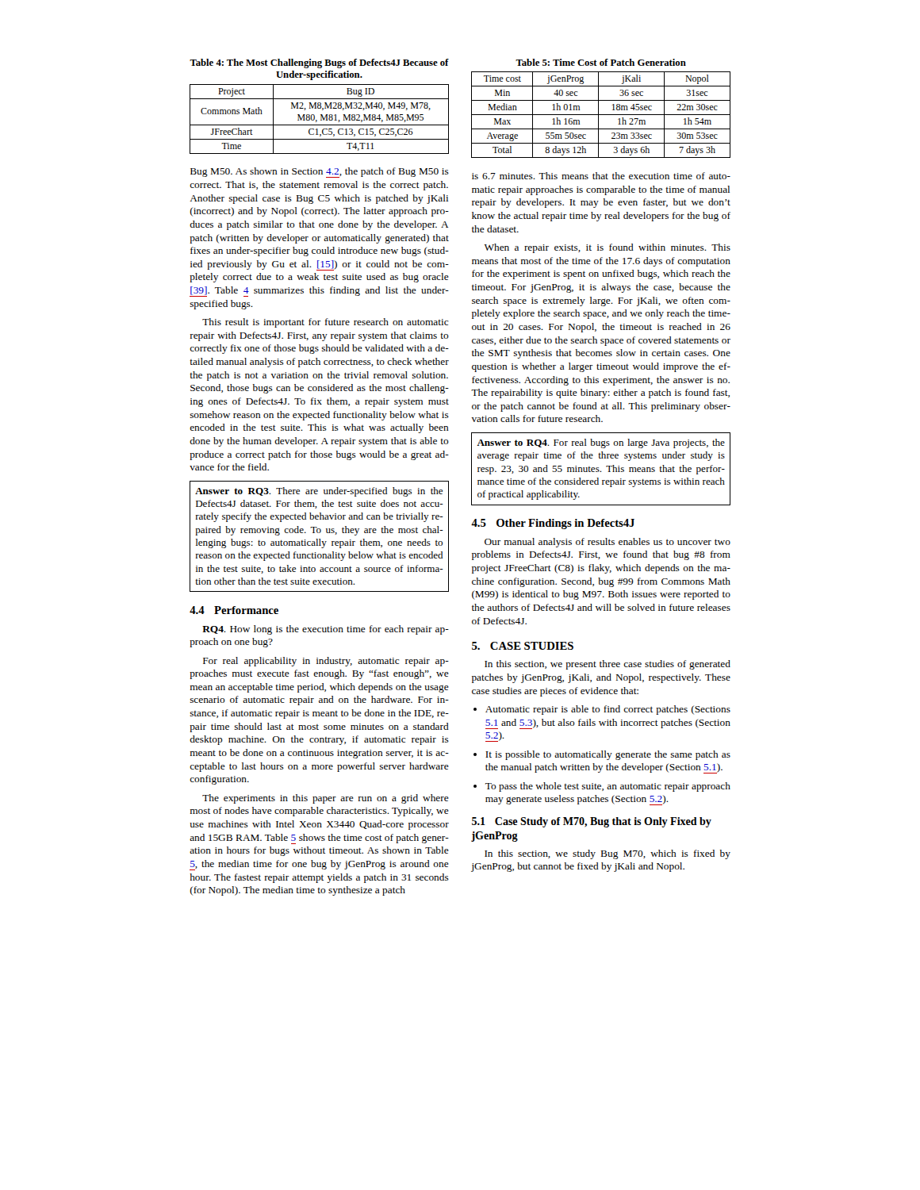Table 4: The Most Challenging Bugs of Defects4J Because of Under-specification.
| Project | Bug ID |
| Commons Math | M2, M8,M28,M32,M40, M49, M78, M80, M81, M82,M84, M85,M95 |
| JFreeChart | C1,C5, C13, C15, C25,C26 |
| Time | T4,T11 |
Bug M50. As shown in Section 4.2, the patch of Bug M50 is correct. That is, the statement removal is the correct patch. Another special case is Bug C5 which is patched by jKali (incorrect) and by Nopol (correct). The latter approach produces a patch similar to that one done by the developer. A patch (written by developer or automatically generated) that fixes an under-specifier bug could introduce new bugs (studied previously by Gu et al. [15]) or it could not be completely correct due to a weak test suite used as bug oracle [39]. Table 4 summarizes this finding and list the under-specified bugs.
This result is important for future research on automatic repair with Defects4J. First, any repair system that claims to correctly fix one of those bugs should be validated with a detailed manual analysis of patch correctness, to check whether the patch is not a variation on the trivial removal solution. Second, those bugs can be considered as the most challenging ones of Defects4J. To fix them, a repair system must somehow reason on the expected functionality below what is encoded in the test suite. This is what was actually been done by the human developer. A repair system that is able to produce a correct patch for those bugs would be a great advance for the field.
Answer to RQ3. There are under-specified bugs in the Defects4J dataset. For them, the test suite does not accurately specify the expected behavior and can be trivially repaired by removing code. To us, they are the most challenging bugs: to automatically repair them, one needs to reason on the expected functionality below what is encoded in the test suite, to take into account a source of information other than the test suite execution.
4.4 Performance
RQ4. How long is the execution time for each repair approach on one bug?
For real applicability in industry, automatic repair approaches must execute fast enough. By “fast enough”, we mean an acceptable time period, which depends on the usage scenario of automatic repair and on the hardware. For instance, if automatic repair is meant to be done in the IDE, repair time should last at most some minutes on a standard desktop machine. On the contrary, if automatic repair is meant to be done on a continuous integration server, it is acceptable to last hours on a more powerful server hardware configuration.
The experiments in this paper are run on a grid where most of nodes have comparable characteristics. Typically, we use machines with Intel Xeon X3440 Quad-core processor and 15GB RAM. Table 5 shows the time cost of patch generation in hours for bugs without timeout. As shown in Table 5, the median time for one bug by jGenProg is around one hour. The fastest repair attempt yields a patch in 31 seconds (for Nopol). The median time to synthesize a patch
Table 5: Time Cost of Patch Generation
| Time cost | jGenProg | jKali | Nopol |
| Min | 40 sec | 36 sec | 31sec |
| Median | 1h 01m | 18m 45sec | 22m 30sec |
| Max | 1h 16m | 1h 27m | 1h 54m |
| Average | 55m 50sec | 23m 33sec | 30m 53sec |
| Total | 8 days 12h | 3 days 6h | 7 days 3h |
is 6.7 minutes. This means that the execution time of automatic repair approaches is comparable to the time of manual repair by developers. It may be even faster, but we don’t know the actual repair time by real developers for the bug of the dataset.
When a repair exists, it is found within minutes. This means that most of the time of the 17.6 days of computation for the experiment is spent on unfixed bugs, which reach the timeout. For jGenProg, it is always the case, because the search space is extremely large. For jKali, we often completely explore the search space, and we only reach the timeout in 20 cases. For Nopol, the timeout is reached in 26 cases, either due to the search space of covered statements or the SMT synthesis that becomes slow in certain cases. One question is whether a larger timeout would improve the effectiveness. According to this experiment, the answer is no. The repairability is quite binary: either a patch is found fast, or the patch cannot be found at all. This preliminary observation calls for future research.
Answer to RQ4. For real bugs on large Java projects, the average repair time of the three systems under study is resp. 23, 30 and 55 minutes. This means that the performance time of the considered repair systems is within reach of practical applicability.
4.5 Other Findings in Defects4J
Our manual analysis of results enables us to uncover two problems in Defects4J. First, we found that bug #8 from project JFreeChart (C8) is flaky, which depends on the machine configuration. Second, bug #99 from Commons Math (M99) is identical to bug M97. Both issues were reported to the authors of Defects4J and will be solved in future releases of Defects4J.
5. CASE STUDIES
In this section, we present three case studies of generated patches by jGenProg, jKali, and Nopol, respectively. These case studies are pieces of evidence that:
Automatic repair is able to find correct patches (Sections 5.1 and 5.3), but also fails with incorrect patches (Section 5.2).
It is possible to automatically generate the same patch as the manual patch written by the developer (Section 5.1).
To pass the whole test suite, an automatic repair approach may generate useless patches (Section 5.2).
5.1 Case Study of M70, Bug that is Only Fixed by jGenProg
In this section, we study Bug M70, which is fixed by jGenProg, but cannot be fixed by jKali and Nopol.